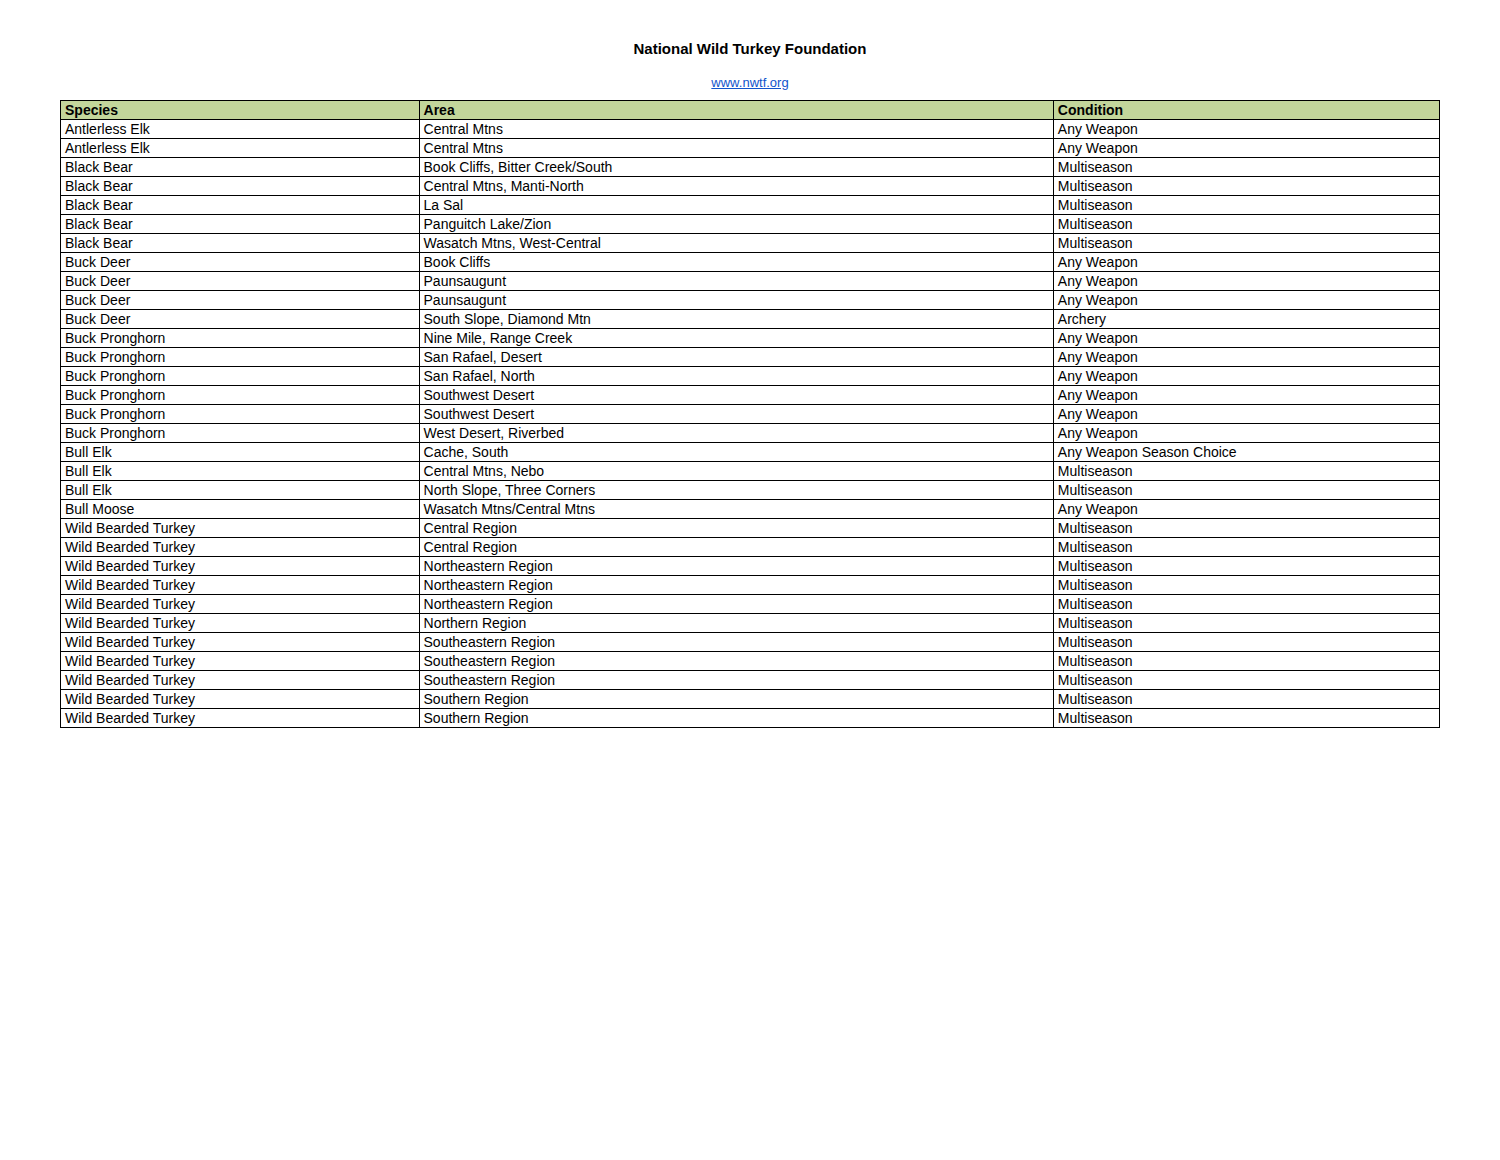National Wild Turkey Foundation
www.nwtf.org
| Species | Area | Condition |
| --- | --- | --- |
| Antlerless Elk | Central Mtns | Any Weapon |
| Antlerless Elk | Central Mtns | Any Weapon |
| Black Bear | Book Cliffs, Bitter Creek/South | Multiseason |
| Black Bear | Central Mtns, Manti-North | Multiseason |
| Black Bear | La Sal | Multiseason |
| Black Bear | Panguitch Lake/Zion | Multiseason |
| Black Bear | Wasatch Mtns, West-Central | Multiseason |
| Buck Deer | Book Cliffs | Any Weapon |
| Buck Deer | Paunsaugunt | Any Weapon |
| Buck Deer | Paunsaugunt | Any Weapon |
| Buck Deer | South Slope, Diamond Mtn | Archery |
| Buck Pronghorn | Nine Mile, Range Creek | Any Weapon |
| Buck Pronghorn | San Rafael, Desert | Any Weapon |
| Buck Pronghorn | San Rafael, North | Any Weapon |
| Buck Pronghorn | Southwest Desert | Any Weapon |
| Buck Pronghorn | Southwest Desert | Any Weapon |
| Buck Pronghorn | West Desert, Riverbed | Any Weapon |
| Bull Elk | Cache, South | Any Weapon Season Choice |
| Bull Elk | Central Mtns, Nebo | Multiseason |
| Bull Elk | North Slope, Three Corners | Multiseason |
| Bull Moose | Wasatch Mtns/Central Mtns | Any Weapon |
| Wild Bearded Turkey | Central Region | Multiseason |
| Wild Bearded Turkey | Central Region | Multiseason |
| Wild Bearded Turkey | Northeastern Region | Multiseason |
| Wild Bearded Turkey | Northeastern Region | Multiseason |
| Wild Bearded Turkey | Northeastern Region | Multiseason |
| Wild Bearded Turkey | Northern Region | Multiseason |
| Wild Bearded Turkey | Southeastern Region | Multiseason |
| Wild Bearded Turkey | Southeastern Region | Multiseason |
| Wild Bearded Turkey | Southeastern Region | Multiseason |
| Wild Bearded Turkey | Southern Region | Multiseason |
| Wild Bearded Turkey | Southern Region | Multiseason |